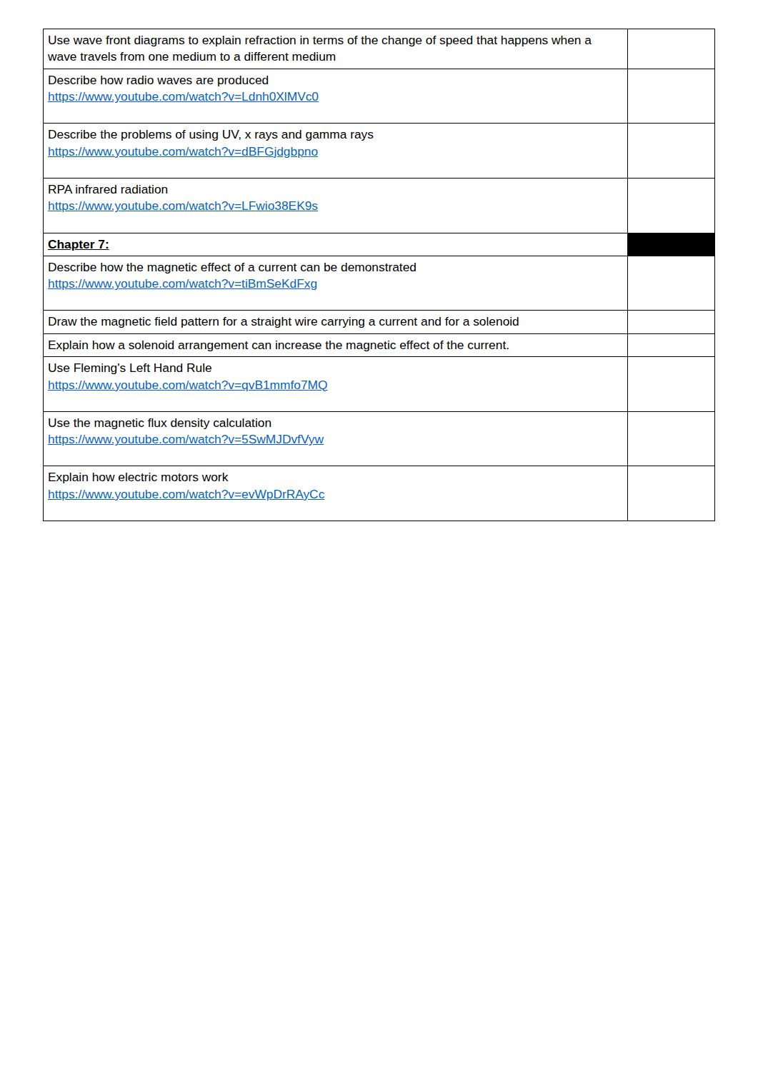| Use wave front diagrams to explain refraction in terms of the change of speed that happens when a wave travels from one medium to a different medium | |
| Describe how radio waves are produced https://www.youtube.com/watch?v=Ldnh0XlMVc0 | |
| Describe the problems of using UV, x rays and gamma rays https://www.youtube.com/watch?v=dBFGjdgbpno | |
| RPA infrared radiation https://www.youtube.com/watch?v=LFwio38EK9s | |
| Chapter 7: | |
| Describe how the magnetic effect of a current can be demonstrated https://www.youtube.com/watch?v=tiBmSeKdFxg | |
| Draw the magnetic field pattern for a straight wire carrying a current and for a solenoid | |
| Explain how a solenoid arrangement can increase the magnetic effect of the current. | |
| Use Fleming's Left Hand Rule https://www.youtube.com/watch?v=qvB1mmfo7MQ | |
| Use the magnetic flux density calculation https://www.youtube.com/watch?v=5SwMJDvfVyw | |
| Explain how electric motors work https://www.youtube.com/watch?v=evWpDrRAyCc | |